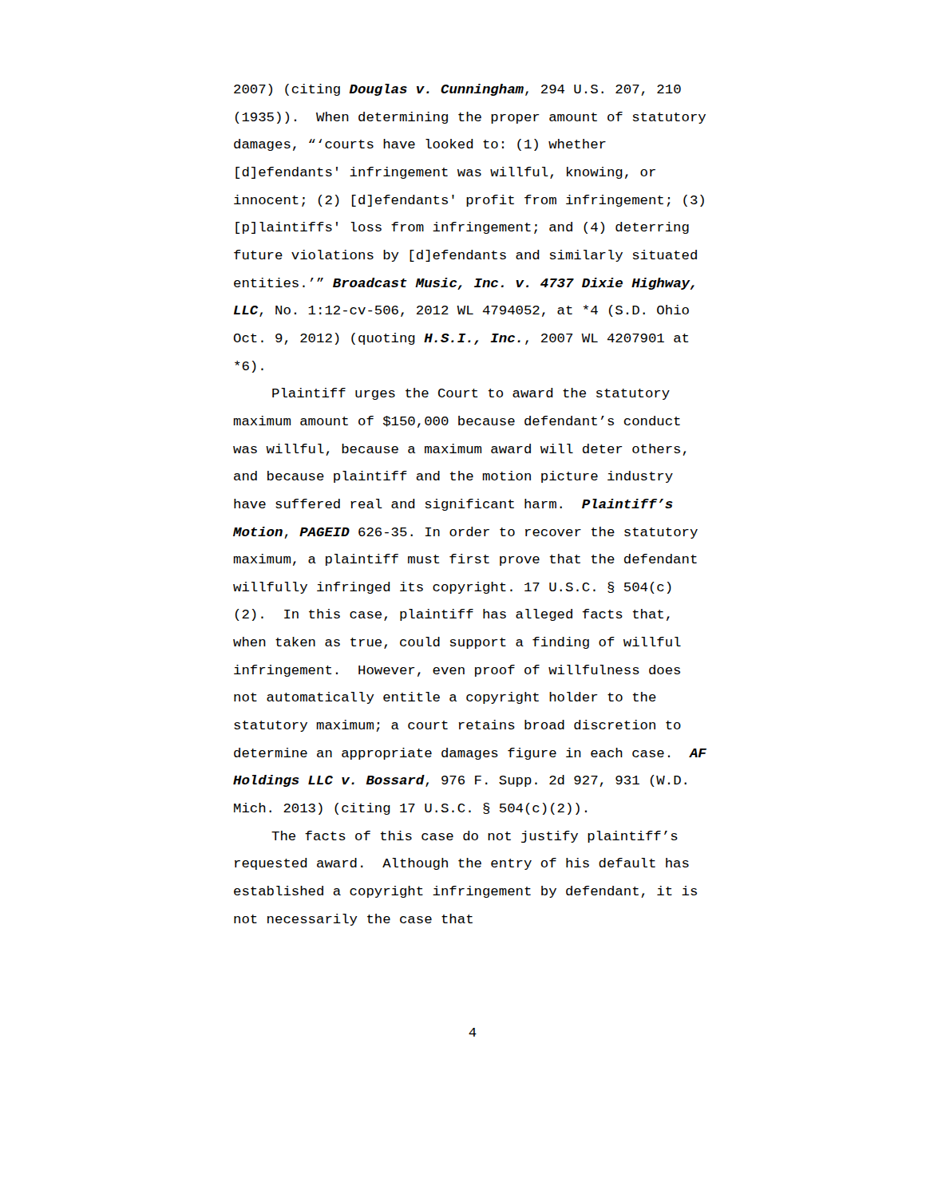2007) (citing Douglas v. Cunningham, 294 U.S. 207, 210 (1935)). When determining the proper amount of statutory damages, “‘courts have looked to: (1) whether [d]efendants' infringement was willful, knowing, or innocent; (2) [d]efendants' profit from infringement; (3) [p]laintiffs' loss from infringement; and (4) deterring future violations by [d]efendants and similarly situated entities.’” Broadcast Music, Inc. v. 4737 Dixie Highway, LLC, No. 1:12-cv-506, 2012 WL 4794052, at *4 (S.D. Ohio Oct. 9, 2012) (quoting H.S.I., Inc., 2007 WL 4207901 at *6).
Plaintiff urges the Court to award the statutory maximum amount of $150,000 because defendant’s conduct was willful, because a maximum award will deter others, and because plaintiff and the motion picture industry have suffered real and significant harm. Plaintiff’s Motion, PAGEID 626-35. In order to recover the statutory maximum, a plaintiff must first prove that the defendant willfully infringed its copyright. 17 U.S.C. § 504(c)(2). In this case, plaintiff has alleged facts that, when taken as true, could support a finding of willful infringement. However, even proof of willfulness does not automatically entitle a copyright holder to the statutory maximum; a court retains broad discretion to determine an appropriate damages figure in each case. AF Holdings LLC v. Bossard, 976 F. Supp. 2d 927, 931 (W.D. Mich. 2013) (citing 17 U.S.C. § 504(c)(2)).
The facts of this case do not justify plaintiff’s requested award. Although the entry of his default has established a copyright infringement by defendant, it is not necessarily the case that
4